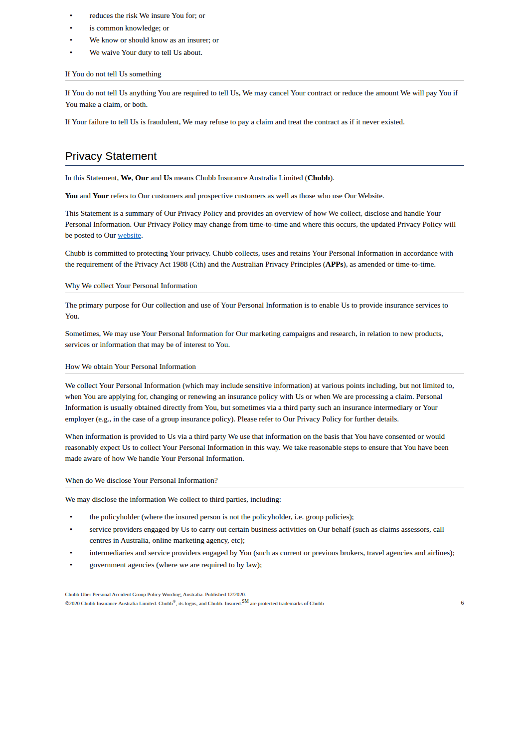reduces the risk We insure You for; or
is common knowledge; or
We know or should know as an insurer; or
We waive Your duty to tell Us about.
If You do not tell Us something
If You do not tell Us anything You are required to tell Us, We may cancel Your contract or reduce the amount We will pay You if You make a claim, or both.
If Your failure to tell Us is fraudulent, We may refuse to pay a claim and treat the contract as if it never existed.
Privacy Statement
In this Statement, We, Our and Us means Chubb Insurance Australia Limited (Chubb).
You and Your refers to Our customers and prospective customers as well as those who use Our Website.
This Statement is a summary of Our Privacy Policy and provides an overview of how We collect, disclose and handle Your Personal Information. Our Privacy Policy may change from time-to-time and where this occurs, the updated Privacy Policy will be posted to Our website.
Chubb is committed to protecting Your privacy. Chubb collects, uses and retains Your Personal Information in accordance with the requirement of the Privacy Act 1988 (Cth) and the Australian Privacy Principles (APPs), as amended or time-to-time.
Why We collect Your Personal Information
The primary purpose for Our collection and use of Your Personal Information is to enable Us to provide insurance services to You.
Sometimes, We may use Your Personal Information for Our marketing campaigns and research, in relation to new products, services or information that may be of interest to You.
How We obtain Your Personal Information
We collect Your Personal Information (which may include sensitive information) at various points including, but not limited to, when You are applying for, changing or renewing an insurance policy with Us or when We are processing a claim. Personal Information is usually obtained directly from You, but sometimes via a third party such an insurance intermediary or Your employer (e.g., in the case of a group insurance policy). Please refer to Our Privacy Policy for further details.
When information is provided to Us via a third party We use that information on the basis that You have consented or would reasonably expect Us to collect Your Personal Information in this way. We take reasonable steps to ensure that You have been made aware of how We handle Your Personal Information.
When do We disclose Your Personal Information?
We may disclose the information We collect to third parties, including:
the policyholder (where the insured person is not the policyholder, i.e. group policies);
service providers engaged by Us to carry out certain business activities on Our behalf (such as claims assessors, call centres in Australia, online marketing agency, etc);
intermediaries and service providers engaged by You (such as current or previous brokers, travel agencies and airlines);
government agencies (where we are required to by law);
Chubb Uber Personal Accident Group Policy Wording, Australia. Published 12/2020.
©2020 Chubb Insurance Australia Limited. Chubb®, its logos, and Chubb. Insured.SM are protected trademarks of Chubb 6